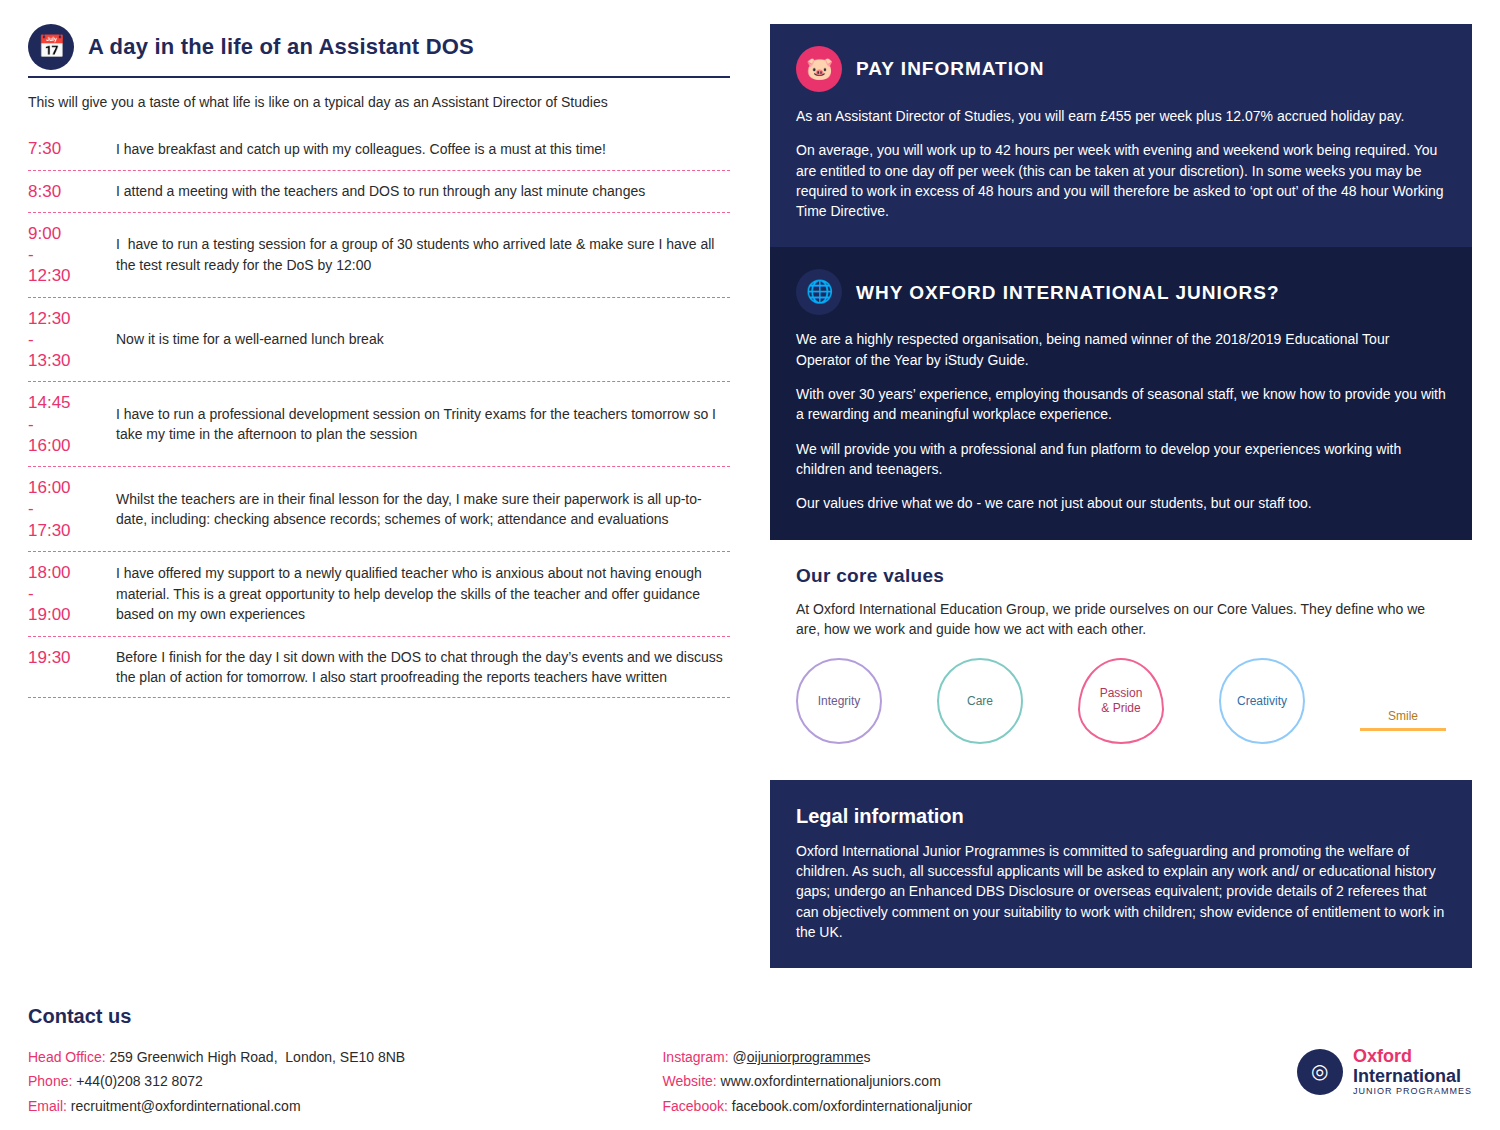📅
A day in the life of an Assistant DOS
This will give you a taste of what life is like on a typical day as an Assistant Director of Studies
7:30
I have breakfast and catch up with my colleagues. Coffee is a must at this time!
8:30
I attend a meeting with the teachers and DOS to run through any last minute changes
9:00 - 12:30
I have to run a testing session for a group of 30 students who arrived late & make sure I have all the test result ready for the DoS by 12:00
12:30 - 13:30
Now it is time for a well-earned lunch break
14:45 - 16:00
I have to run a professional development session on Trinity exams for the teachers tomorrow so I take my time in the afternoon to plan the session
16:00 - 17:30
Whilst the teachers are in their final lesson for the day, I make sure their paperwork is all up-to-date, including: checking absence records; schemes of work; attendance and evaluations
18:00 - 19:00
I have offered my support to a newly qualified teacher who is anxious about not having enough material. This is a great opportunity to help develop the skills of the teacher and offer guidance based on my own experiences
19:30
Before I finish for the day I sit down with the DOS to chat through the day’s events and we discuss the plan of action for tomorrow. I also start proofreading the reports teachers have written
🐷
Pay information
As an Assistant Director of Studies, you will earn £455 per week plus 12.07% accrued holiday pay.
On average, you will work up to 42 hours per week with evening and weekend work being required. You are entitled to one day off per week (this can be taken at your discretion). In some weeks you may be required to work in excess of 48 hours and you will therefore be asked to ‘opt out’ of the 48 hour Working Time Directive.
🌐
Why Oxford International Juniors?
We are a highly respected organisation, being named winner of the 2018/2019 Educational Tour Operator of the Year by iStudy Guide.
With over 30 years’ experience, employing thousands of seasonal staff, we know how to provide you with a rewarding and meaningful workplace experience.
We will provide you with a professional and fun platform to develop your experiences working with children and teenagers.
Our values drive what we do - we care not just about our students, but our staff too.
Our core values
At Oxford International Education Group, we pride ourselves on our Core Values. They define who we are, how we work and guide how we act with each other.
Integrity
Care
Passion
& Pride
Creativity
Smile
Legal information
Oxford International Junior Programmes is committed to safeguarding and promoting the welfare of children. As such, all successful applicants will be asked to explain any work and/ or educational history gaps; undergo an Enhanced DBS Disclosure or overseas equivalent; provide details of 2 referees that can objectively comment on your suitability to work with children; show evidence of entitlement to work in the UK.
Contact us
Head Office: 259 Greenwich High Road, London, SE10 8NB
Phone: +44(0)208 312 8072
Email: recruitment@oxfordinternational.com
Instagram: @oijuniorprogrammes
Website: www.oxfordinternationaljuniors.com
Facebook: facebook.com/oxfordinternationaljunior
◎
Oxford
International
JUNIOR PROGRAMMES